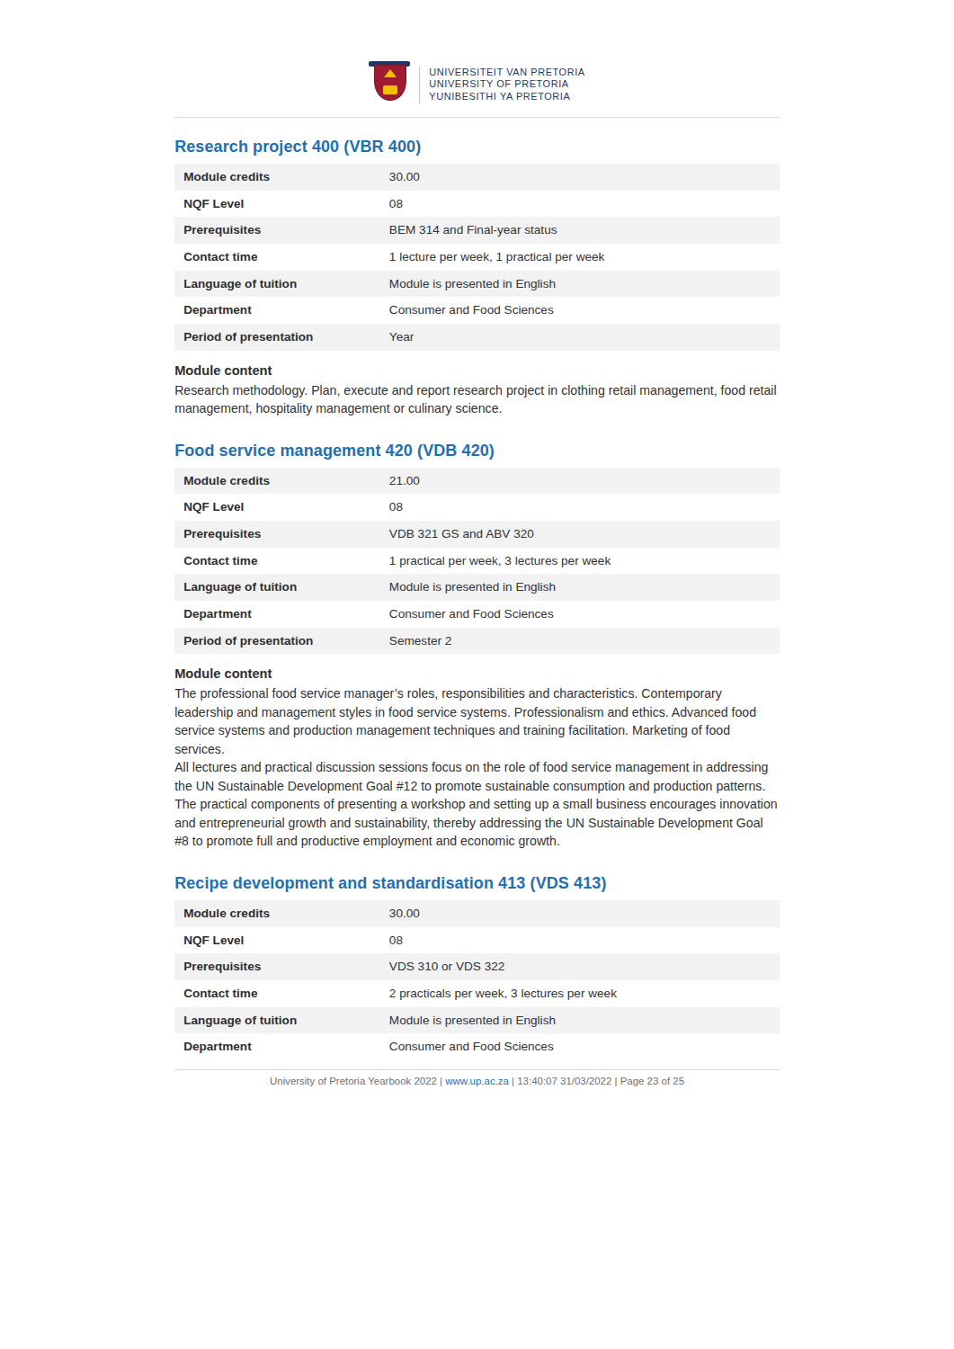Universiteit van Pretoria University of Pretoria Yunibesithi ya Pretoria
Research project 400 (VBR 400)
| Module credits | 30.00 |
| NQF Level | 08 |
| Prerequisites | BEM 314 and Final-year status |
| Contact time | 1 lecture per week, 1 practical per week |
| Language of tuition | Module is presented in English |
| Department | Consumer and Food Sciences |
| Period of presentation | Year |
Module content
Research methodology. Plan, execute and report research project in clothing retail management, food retail management, hospitality management or culinary science.
Food service management 420 (VDB 420)
| Module credits | 21.00 |
| NQF Level | 08 |
| Prerequisites | VDB 321 GS and ABV 320 |
| Contact time | 1 practical per week, 3 lectures per week |
| Language of tuition | Module is presented in English |
| Department | Consumer and Food Sciences |
| Period of presentation | Semester 2 |
Module content
The professional food service manager’s roles, responsibilities and characteristics. Contemporary leadership and management styles in food service systems. Professionalism and ethics. Advanced food service systems and production management techniques and training facilitation. Marketing of food services.
All lectures and practical discussion sessions focus on the role of food service management in addressing the UN Sustainable Development Goal #12 to promote sustainable consumption and production patterns. The practical components of presenting a workshop and setting up a small business encourages innovation and entrepreneurial growth and sustainability, thereby addressing the UN Sustainable Development Goal #8 to promote full and productive employment and economic growth.
Recipe development and standardisation 413 (VDS 413)
| Module credits | 30.00 |
| NQF Level | 08 |
| Prerequisites | VDS 310 or VDS 322 |
| Contact time | 2 practicals per week, 3 lectures per week |
| Language of tuition | Module is presented in English |
| Department | Consumer and Food Sciences |
University of Pretoria Yearbook 2022 | www.up.ac.za | 13:40:07 31/03/2022 | Page 23 of 25